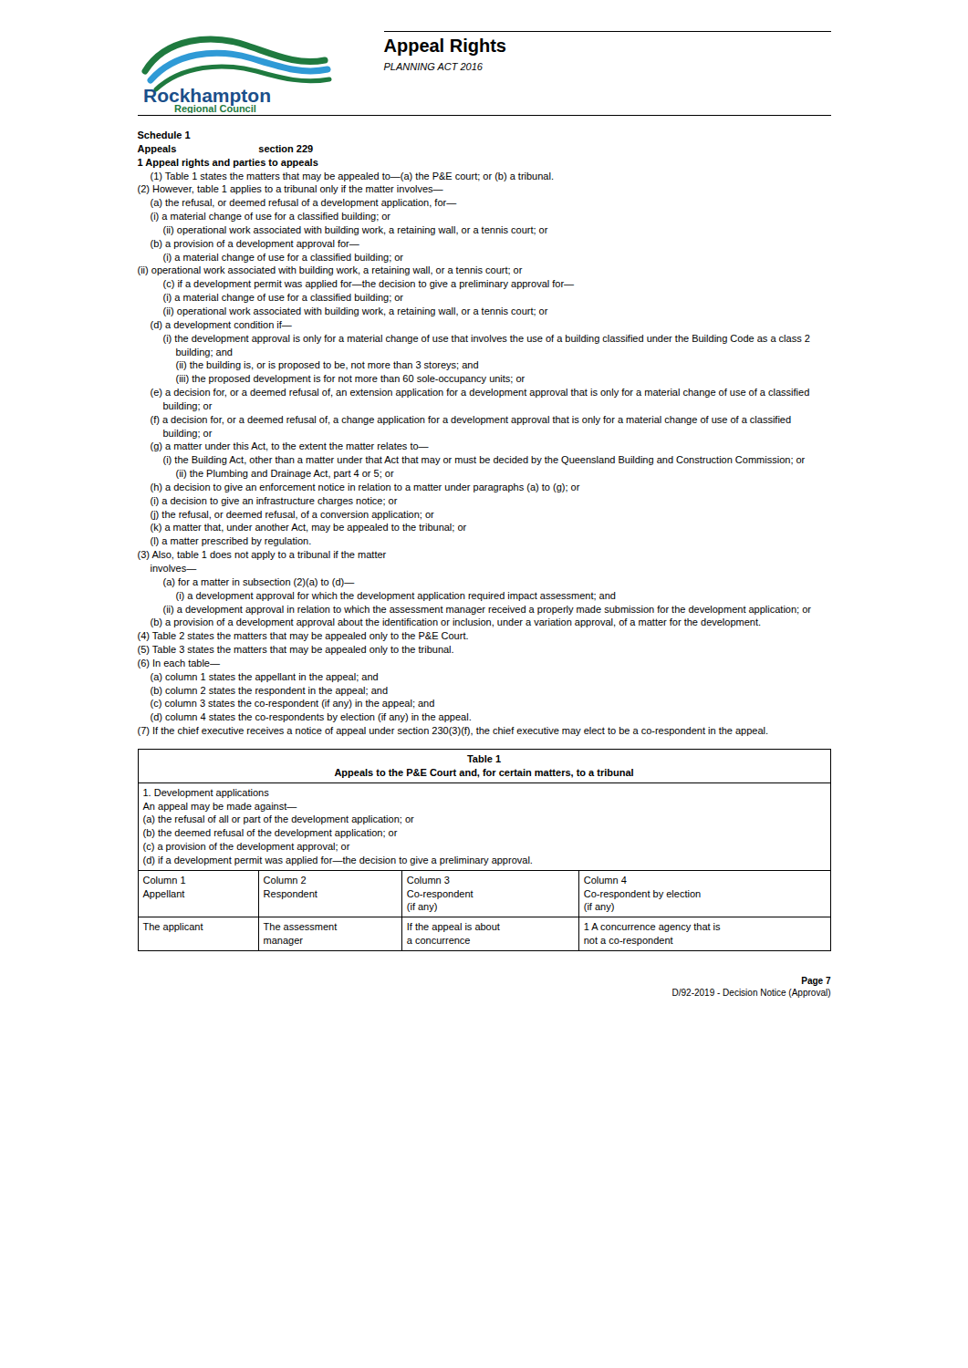Rockhampton Regional Council
Appeal Rights
PLANNING ACT 2016
Schedule 1
Appeals section 229
1 Appeal rights and parties to appeals
(1) Table 1 states the matters that may be appealed to—(a) the P&E court; or (b) a tribunal.
(2) However, table 1 applies to a tribunal only if the matter involves—
(a) the refusal, or deemed refusal of a development application, for—
(i) a material change of use for a classified building; or
(ii) operational work associated with building work, a retaining wall, or a tennis court; or
(b) a provision of a development approval for—
(i) a material change of use for a classified building; or
(ii) operational work associated with building work, a retaining wall, or a tennis court; or
(c) if a development permit was applied for—the decision to give a preliminary approval for—
(i) a material change of use for a classified building; or
(ii) operational work associated with building work, a retaining wall, or a tennis court; or
(d) a development condition if—
(i) the development approval is only for a material change of use that involves the use of a building classified under the Building Code as a class 2 building; and
(ii) the building is, or is proposed to be, not more than 3 storeys; and
(iii) the proposed development is for not more than 60 sole-occupancy units; or
(e) a decision for, or a deemed refusal of, an extension application for a development approval that is only for a material change of use of a classified building; or
(f) a decision for, or a deemed refusal of, a change application for a development approval that is only for a material change of use of a classified building; or
(g) a matter under this Act, to the extent the matter relates to—
(i) the Building Act, other than a matter under that Act that may or must be decided by the Queensland Building and Construction Commission; or
(ii) the Plumbing and Drainage Act, part 4 or 5; or
(h) a decision to give an enforcement notice in relation to a matter under paragraphs (a) to (g); or
(i) a decision to give an infrastructure charges notice; or
(j) the refusal, or deemed refusal, of a conversion application; or
(k) a matter that, under another Act, may be appealed to the tribunal; or
(l) a matter prescribed by regulation.
(3) Also, table 1 does not apply to a tribunal if the matter
involves—
(a) for a matter in subsection (2)(a) to (d)—
(i) a development approval for which the development application required impact assessment; and
(ii) a development approval in relation to which the assessment manager received a properly made submission for the development application; or
(b) a provision of a development approval about the identification or inclusion, under a variation approval, of a matter for the development.
(4) Table 2 states the matters that may be appealed only to the P&E Court.
(5) Table 3 states the matters that may be appealed only to the tribunal.
(6) In each table—
(a) column 1 states the appellant in the appeal; and
(b) column 2 states the respondent in the appeal; and
(c) column 3 states the co-respondent (if any) in the appeal; and
(d) column 4 states the co-respondents by election (if any) in the appeal.
(7) If the chief executive receives a notice of appeal under section 230(3)(f), the chief executive may elect to be a co-respondent in the appeal.
| Table 1 Appeals to the P&E Court and, for certain matters, to a tribunal |
| 1. Development applications An appeal may be made against— (a) the refusal of all or part of the development application; or (b) the deemed refusal of the development application; or (c) a provision of the development approval; or (d) if a development permit was applied for—the decision to give a preliminary approval. |
| Column 1 Appellant | Column 2 Respondent | Column 3 Co-respondent (if any) | Column 4 Co-respondent by election (if any) |
| The applicant | The assessment manager | If the appeal is about a concurrence | 1 A concurrence agency that is not a co-respondent |
Page 7
D/92-2019 - Decision Notice (Approval)